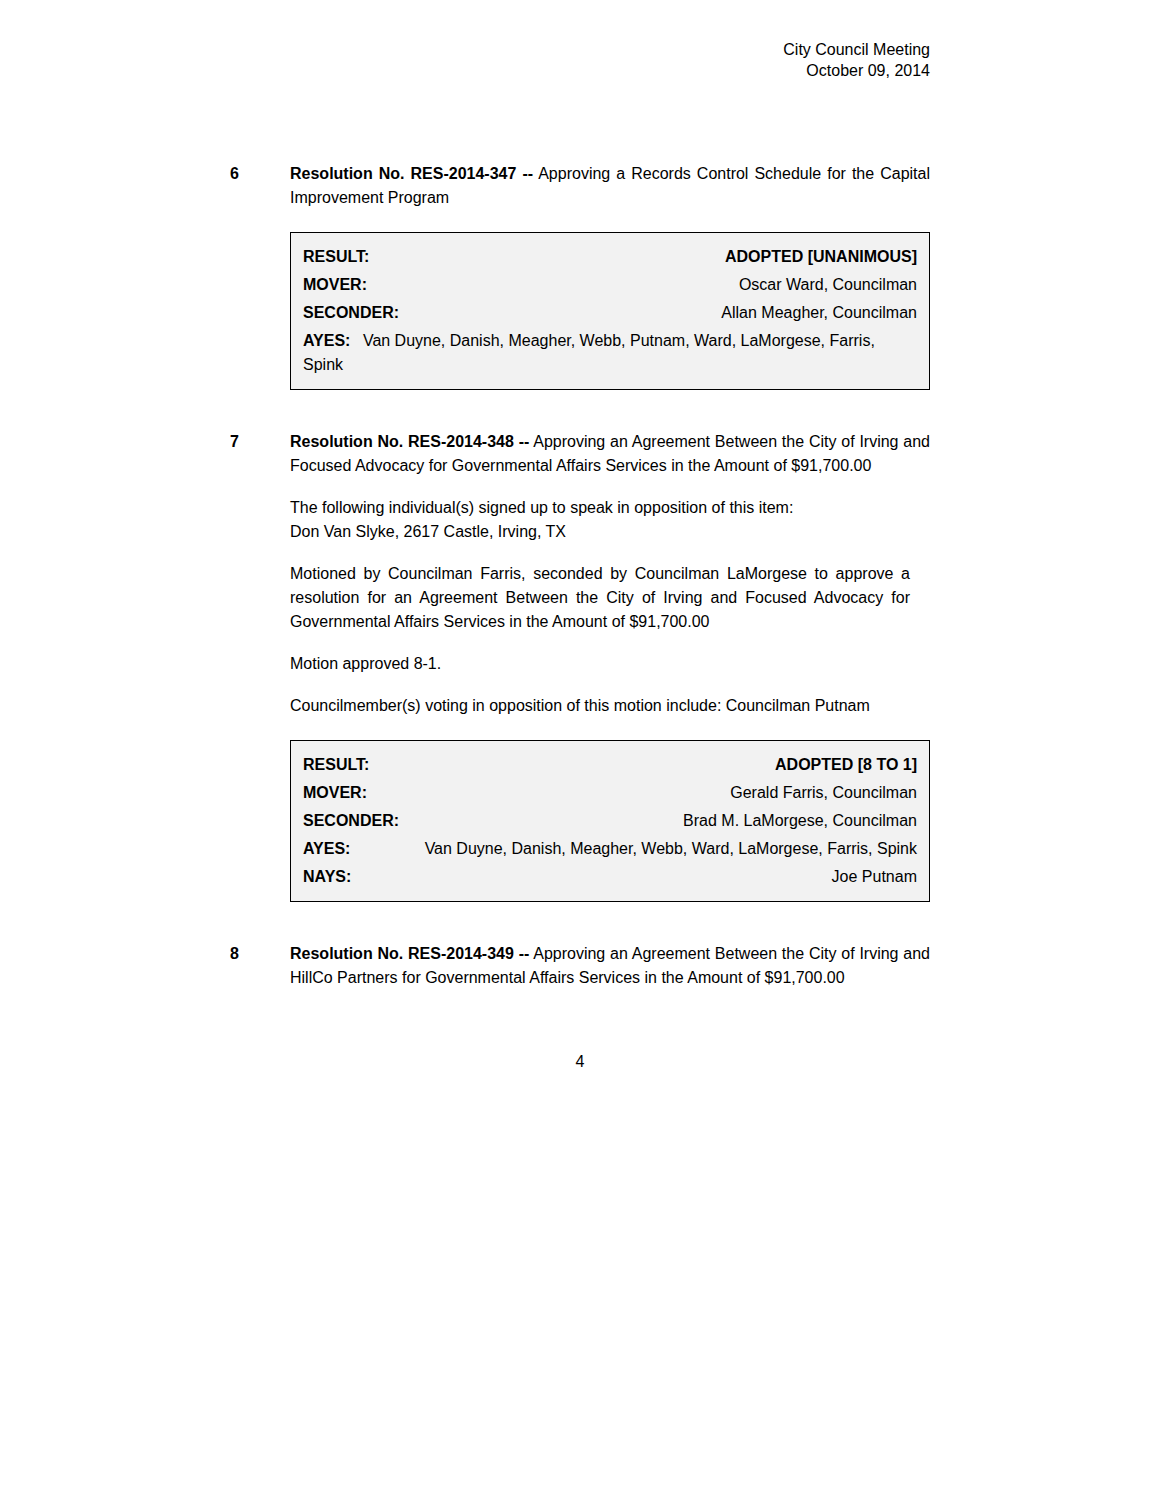City Council Meeting
October 09, 2014
6
Resolution No. RES-2014-347 -- Approving a Records Control Schedule for the Capital Improvement Program
RESULT: ADOPTED [UNANIMOUS]
MOVER: Oscar Ward, Councilman
SECONDER: Allan Meagher, Councilman
AYES: Van Duyne, Danish, Meagher, Webb, Putnam, Ward, LaMorgese, Farris, Spink
7
Resolution No. RES-2014-348 -- Approving an Agreement Between the City of Irving and Focused Advocacy for Governmental Affairs Services in the Amount of $91,700.00
The following individual(s) signed up to speak in opposition of this item:
Don Van Slyke, 2617 Castle, Irving, TX
Motioned by Councilman Farris, seconded by Councilman LaMorgese to approve a resolution for an Agreement Between the City of Irving and Focused Advocacy for Governmental Affairs Services in the Amount of $91,700.00
Motion approved 8-1.
Councilmember(s) voting in opposition of this motion include: Councilman Putnam
RESULT: ADOPTED [8 TO 1]
MOVER: Gerald Farris, Councilman
SECONDER: Brad M. LaMorgese, Councilman
AYES: Van Duyne, Danish, Meagher, Webb, Ward, LaMorgese, Farris, Spink
NAYS: Joe Putnam
8
Resolution No. RES-2014-349 -- Approving an Agreement Between the City of Irving and HillCo Partners for Governmental Affairs Services in the Amount of $91,700.00
4